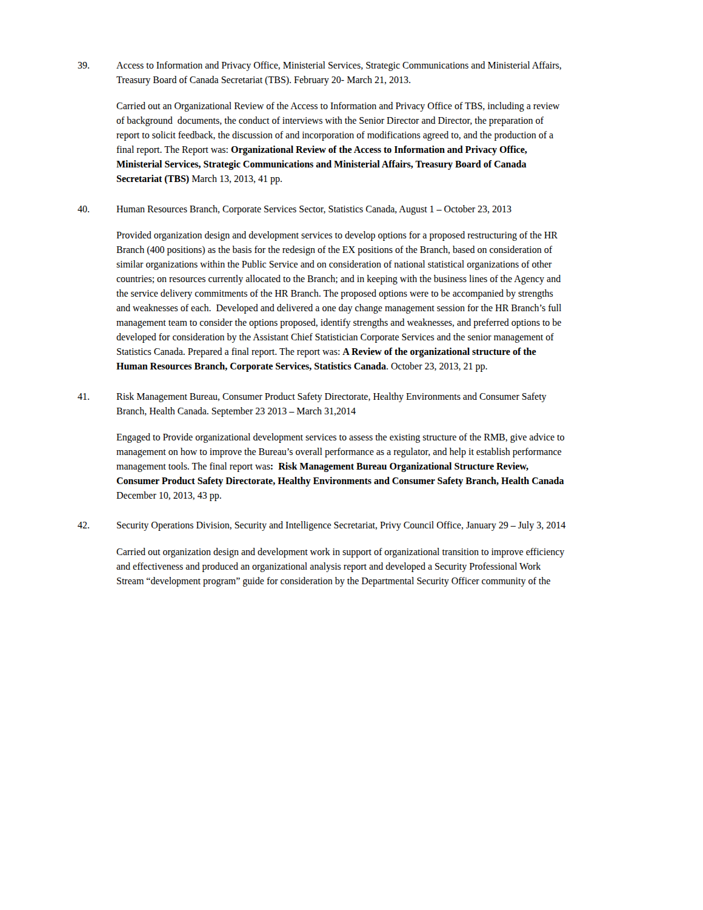Access to Information and Privacy Office, Ministerial Services, Strategic Communications and Ministerial Affairs, Treasury Board of Canada Secretariat (TBS). February 20- March 21, 2013.
Carried out an Organizational Review of the Access to Information and Privacy Office of TBS, including a review of background documents, the conduct of interviews with the Senior Director and Director, the preparation of report to solicit feedback, the discussion of and incorporation of modifications agreed to, and the production of a final report. The Report was: Organizational Review of the Access to Information and Privacy Office, Ministerial Services, Strategic Communications and Ministerial Affairs, Treasury Board of Canada Secretariat (TBS) March 13, 2013, 41 pp.
Human Resources Branch, Corporate Services Sector, Statistics Canada, August 1 – October 23, 2013
Provided organization design and development services to develop options for a proposed restructuring of the HR Branch (400 positions) as the basis for the redesign of the EX positions of the Branch, based on consideration of similar organizations within the Public Service and on consideration of national statistical organizations of other countries; on resources currently allocated to the Branch; and in keeping with the business lines of the Agency and the service delivery commitments of the HR Branch. The proposed options were to be accompanied by strengths and weaknesses of each. Developed and delivered a one day change management session for the HR Branch’s full management team to consider the options proposed, identify strengths and weaknesses, and preferred options to be developed for consideration by the Assistant Chief Statistician Corporate Services and the senior management of Statistics Canada. Prepared a final report. The report was: A Review of the organizational structure of the Human Resources Branch, Corporate Services, Statistics Canada. October 23, 2013, 21 pp.
Risk Management Bureau, Consumer Product Safety Directorate, Healthy Environments and Consumer Safety Branch, Health Canada. September 23 2013 – March 31,2014
Engaged to Provide organizational development services to assess the existing structure of the RMB, give advice to management on how to improve the Bureau’s overall performance as a regulator, and help it establish performance management tools. The final report was: Risk Management Bureau Organizational Structure Review, Consumer Product Safety Directorate, Healthy Environments and Consumer Safety Branch, Health Canada December 10, 2013, 43 pp.
Security Operations Division, Security and Intelligence Secretariat, Privy Council Office, January 29 – July 3, 2014
Carried out organization design and development work in support of organizational transition to improve efficiency and effectiveness and produced an organizational analysis report and developed a Security Professional Work Stream “development program” guide for consideration by the Departmental Security Officer community of the